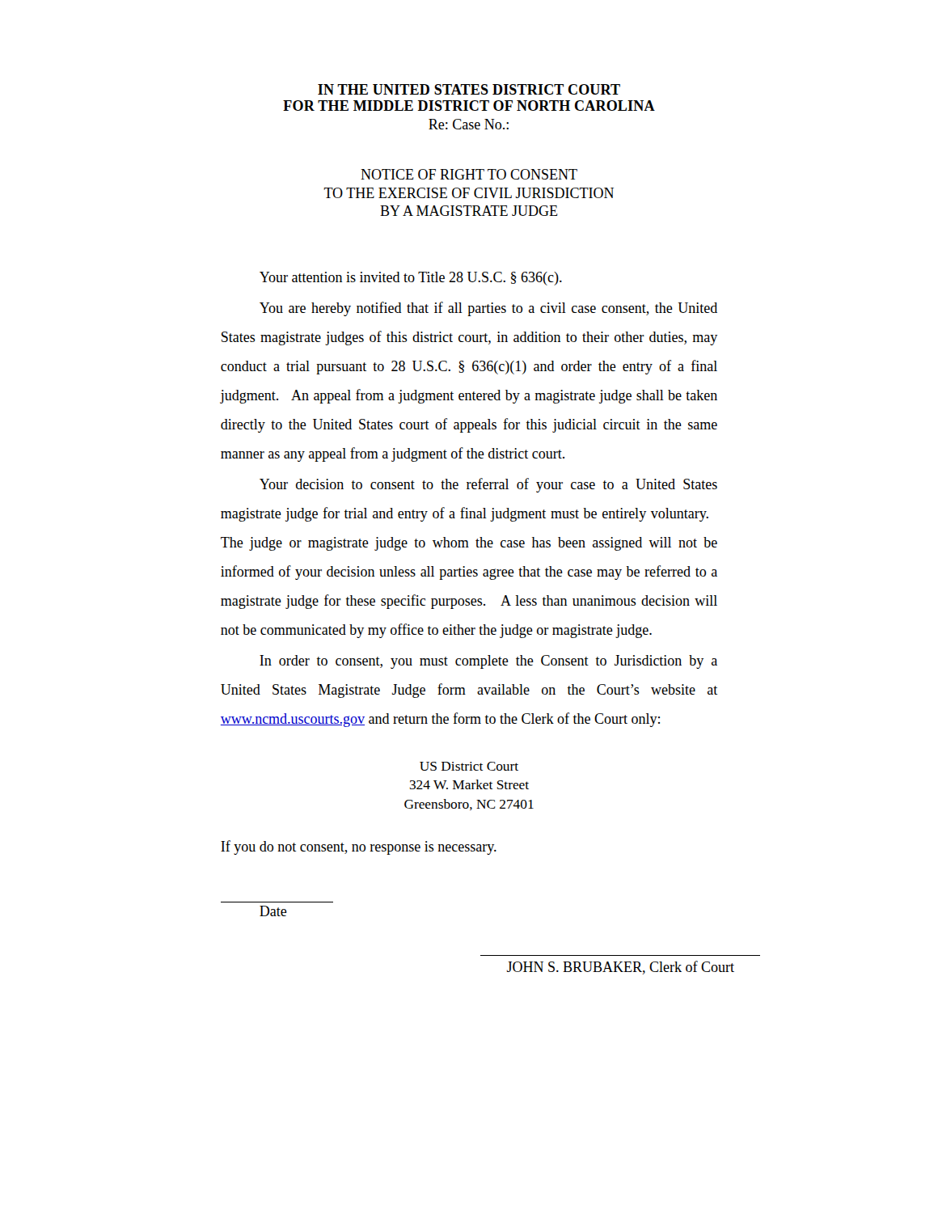IN THE UNITED STATES DISTRICT COURT
FOR THE MIDDLE DISTRICT OF NORTH CAROLINA
Re: Case No.:
Notice of Right to Consent
to the Exercise of Civil Jurisdiction
by a Magistrate Judge
Your attention is invited to Title 28 U.S.C. § 636(c).
You are hereby notified that if all parties to a civil case consent, the United States magistrate judges of this district court, in addition to their other duties, may conduct a trial pursuant to 28 U.S.C. § 636(c)(1) and order the entry of a final judgment. An appeal from a judgment entered by a magistrate judge shall be taken directly to the United States court of appeals for this judicial circuit in the same manner as any appeal from a judgment of the district court.
Your decision to consent to the referral of your case to a United States magistrate judge for trial and entry of a final judgment must be entirely voluntary. The judge or magistrate judge to whom the case has been assigned will not be informed of your decision unless all parties agree that the case may be referred to a magistrate judge for these specific purposes. A less than unanimous decision will not be communicated by my office to either the judge or magistrate judge.
In order to consent, you must complete the Consent to Jurisdiction by a United States Magistrate Judge form available on the Court’s website at www.ncmd.uscourts.gov and return the form to the Clerk of the Court only:
US District Court
324 W. Market Street
Greensboro, NC 27401
If you do not consent, no response is necessary.
Date
JOHN S. BRUBAKER, Clerk of Court